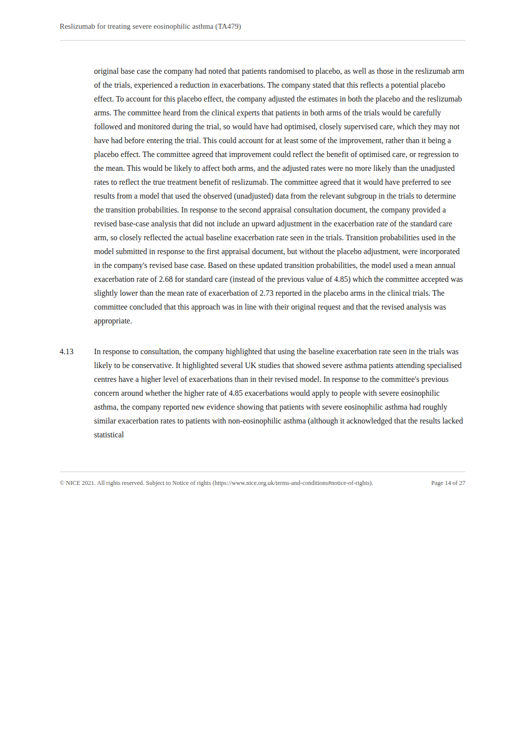Reslizumab for treating severe eosinophilic asthma (TA479)
original base case the company had noted that patients randomised to placebo, as well as those in the reslizumab arm of the trials, experienced a reduction in exacerbations. The company stated that this reflects a potential placebo effect. To account for this placebo effect, the company adjusted the estimates in both the placebo and the reslizumab arms. The committee heard from the clinical experts that patients in both arms of the trials would be carefully followed and monitored during the trial, so would have had optimised, closely supervised care, which they may not have had before entering the trial. This could account for at least some of the improvement, rather than it being a placebo effect. The committee agreed that improvement could reflect the benefit of optimised care, or regression to the mean. This would be likely to affect both arms, and the adjusted rates were no more likely than the unadjusted rates to reflect the true treatment benefit of reslizumab. The committee agreed that it would have preferred to see results from a model that used the observed (unadjusted) data from the relevant subgroup in the trials to determine the transition probabilities. In response to the second appraisal consultation document, the company provided a revised base-case analysis that did not include an upward adjustment in the exacerbation rate of the standard care arm, so closely reflected the actual baseline exacerbation rate seen in the trials. Transition probabilities used in the model submitted in response to the first appraisal document, but without the placebo adjustment, were incorporated in the company's revised base case. Based on these updated transition probabilities, the model used a mean annual exacerbation rate of 2.68 for standard care (instead of the previous value of 4.85) which the committee accepted was slightly lower than the mean rate of exacerbation of 2.73 reported in the placebo arms in the clinical trials. The committee concluded that this approach was in line with their original request and that the revised analysis was appropriate.
4.13
In response to consultation, the company highlighted that using the baseline exacerbation rate seen in the trials was likely to be conservative. It highlighted several UK studies that showed severe asthma patients attending specialised centres have a higher level of exacerbations than in their revised model. In response to the committee's previous concern around whether the higher rate of 4.85 exacerbations would apply to people with severe eosinophilic asthma, the company reported new evidence showing that patients with severe eosinophilic asthma had roughly similar exacerbation rates to patients with non-eosinophilic asthma (although it acknowledged that the results lacked statistical
© NICE 2021. All rights reserved. Subject to Notice of rights (https://www.nice.org.uk/terms-and-conditions#notice-of-rights).
Page 14 of 27